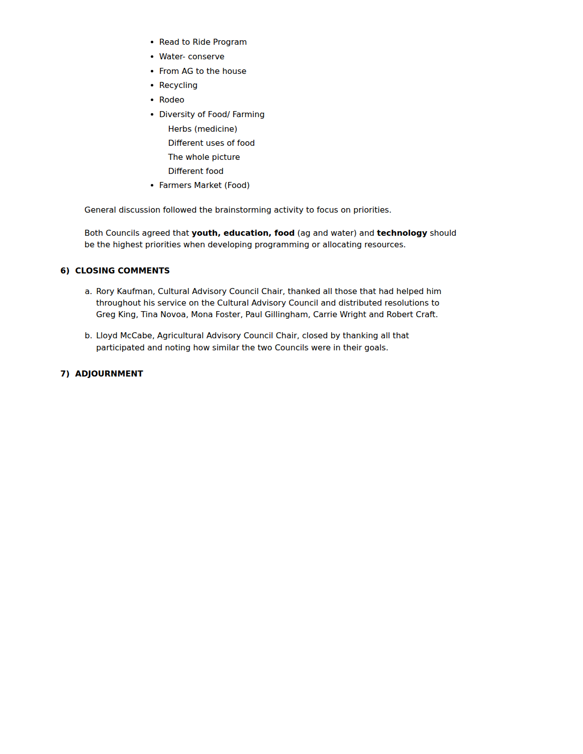Read to Ride Program
Water- conserve
From AG to the house
Recycling
Rodeo
Diversity of Food/ Farming
Herbs (medicine)
Different uses of food
The whole picture
Different food
Farmers Market (Food)
General discussion followed the brainstorming activity to focus on priorities.
Both Councils agreed that youth, education, food (ag and water) and technology should be the highest priorities when developing programming or allocating resources.
6) CLOSING COMMENTS
Rory Kaufman, Cultural Advisory Council Chair, thanked all those that had helped him throughout his service on the Cultural Advisory Council and distributed resolutions to Greg King, Tina Novoa, Mona Foster, Paul Gillingham, Carrie Wright and Robert Craft.
Lloyd McCabe, Agricultural Advisory Council Chair, closed by thanking all that participated and noting how similar the two Councils were in their goals.
7) ADJOURNMENT